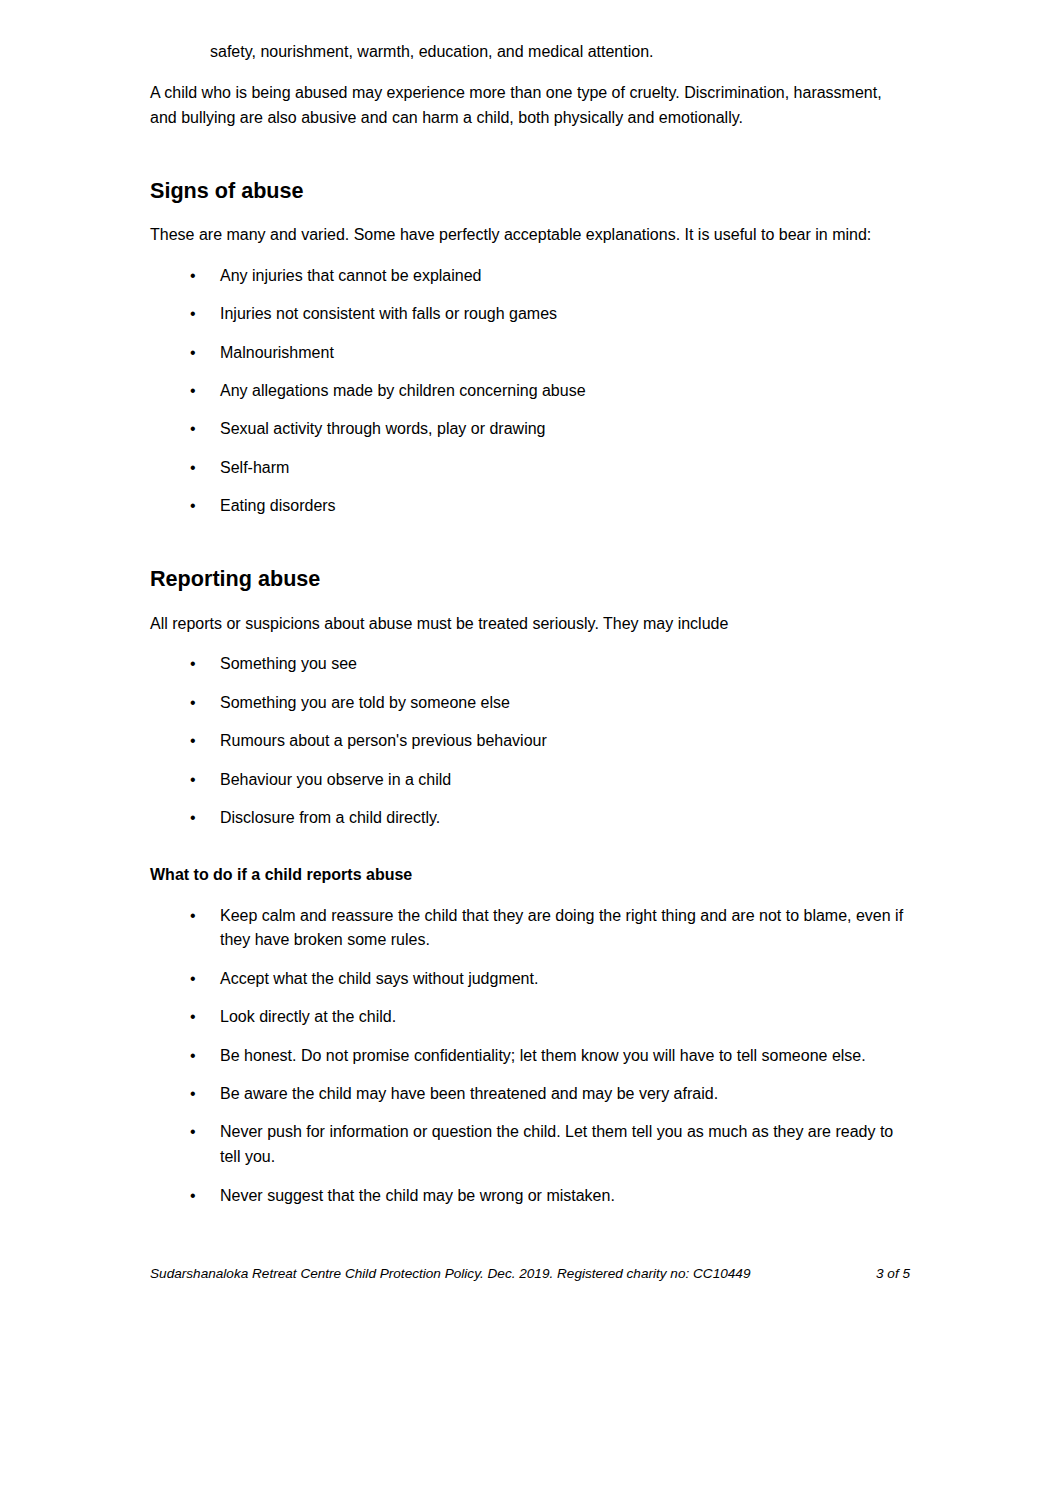safety, nourishment, warmth, education, and medical attention.
A child who is being abused may experience more than one type of cruelty. Discrimination, harassment, and bullying are also abusive and can harm a child, both physically and emotionally.
Signs of abuse
These are many and varied. Some have perfectly acceptable explanations. It is useful to bear in mind:
Any injuries that cannot be explained
Injuries not consistent with falls or rough games
Malnourishment
Any allegations made by children concerning abuse
Sexual activity through words, play or drawing
Self-harm
Eating disorders
Reporting abuse
All reports or suspicions about abuse must be treated seriously. They may include
Something you see
Something you are told by someone else
Rumours about a person's previous behaviour
Behaviour you observe in a child
Disclosure from a child directly.
What to do if a child reports abuse
Keep calm and reassure the child that they are doing the right thing and are not to blame, even if they have broken some rules.
Accept what the child says without judgment.
Look directly at the child.
Be honest. Do not promise confidentiality; let them know you will have to tell someone else.
Be aware the child may have been threatened and may be very afraid.
Never push for information or question the child. Let them tell you as much as they are ready to tell you.
Never suggest that the child may be wrong or mistaken.
Sudarshanaloka Retreat Centre Child Protection Policy. Dec. 2019. Registered charity no: CC10449 3 of 5